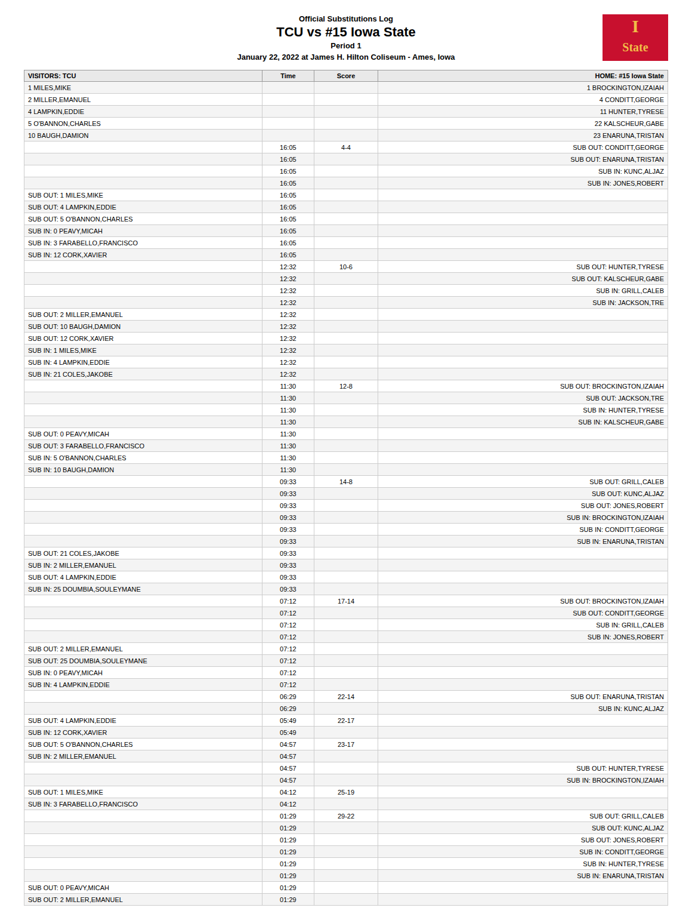I State
Official Substitutions Log
TCU vs #15 Iowa State
Period 1
January 22, 2022 at James H. Hilton Coliseum - Ames, Iowa
| VISITORS: TCU | Time | Score | HOME: #15 Iowa State |
| --- | --- | --- | --- |
| 1 MILES,MIKE | | | 1 BROCKINGTON,IZAIAH |
| 2 MILLER,EMANUEL | | | 4 CONDITT,GEORGE |
| 4 LAMPKIN,EDDIE | | | 11 HUNTER,TYRESE |
| 5 O'BANNON,CHARLES | | | 22 KALSCHEUR,GABE |
| 10 BAUGH,DAMION | | | 23 ENARUNA,TRISTAN |
| | 16:05 | 4-4 | SUB OUT: CONDITT,GEORGE |
| | 16:05 | | SUB OUT: ENARUNA,TRISTAN |
| | 16:05 | | SUB IN: KUNC,ALJAZ |
| | 16:05 | | SUB IN: JONES,ROBERT |
| SUB OUT: 1 MILES,MIKE | 16:05 | | |
| SUB OUT: 4 LAMPKIN,EDDIE | 16:05 | | |
| SUB OUT: 5 O'BANNON,CHARLES | 16:05 | | |
| SUB IN: 0 PEAVY,MICAH | 16:05 | | |
| SUB IN: 3 FARABELLO,FRANCISCO | 16:05 | | |
| SUB IN: 12 CORK,XAVIER | 16:05 | | |
| | 12:32 | 10-6 | SUB OUT: HUNTER,TYRESE |
| | 12:32 | | SUB OUT: KALSCHEUR,GABE |
| | 12:32 | | SUB IN: GRILL,CALEB |
| | 12:32 | | SUB IN: JACKSON,TRE |
| SUB OUT: 2 MILLER,EMANUEL | 12:32 | | |
| SUB OUT: 10 BAUGH,DAMION | 12:32 | | |
| SUB OUT: 12 CORK,XAVIER | 12:32 | | |
| SUB IN: 1 MILES,MIKE | 12:32 | | |
| SUB IN: 4 LAMPKIN,EDDIE | 12:32 | | |
| SUB IN: 21 COLES,JAKOBE | 12:32 | | |
| | 11:30 | 12-8 | SUB OUT: BROCKINGTON,IZAIAH |
| | 11:30 | | SUB OUT: JACKSON,TRE |
| | 11:30 | | SUB IN: HUNTER,TYRESE |
| | 11:30 | | SUB IN: KALSCHEUR,GABE |
| SUB OUT: 0 PEAVY,MICAH | 11:30 | | |
| SUB OUT: 3 FARABELLO,FRANCISCO | 11:30 | | |
| SUB IN: 5 O'BANNON,CHARLES | 11:30 | | |
| SUB IN: 10 BAUGH,DAMION | 11:30 | | |
| | 09:33 | 14-8 | SUB OUT: GRILL,CALEB |
| | 09:33 | | SUB OUT: KUNC,ALJAZ |
| | 09:33 | | SUB OUT: JONES,ROBERT |
| | 09:33 | | SUB IN: BROCKINGTON,IZAIAH |
| | 09:33 | | SUB IN: CONDITT,GEORGE |
| | 09:33 | | SUB IN: ENARUNA,TRISTAN |
| SUB OUT: 21 COLES,JAKOBE | 09:33 | | |
| SUB IN: 2 MILLER,EMANUEL | 09:33 | | |
| SUB OUT: 4 LAMPKIN,EDDIE | 09:33 | | |
| SUB IN: 25 DOUMBIA,SOULEYMANE | 09:33 | | |
| | 07:12 | 17-14 | SUB OUT: BROCKINGTON,IZAIAH |
| | 07:12 | | SUB OUT: CONDITT,GEORGE |
| | 07:12 | | SUB IN: GRILL,CALEB |
| | 07:12 | | SUB IN: JONES,ROBERT |
| SUB OUT: 2 MILLER,EMANUEL | 07:12 | | |
| SUB OUT: 25 DOUMBIA,SOULEYMANE | 07:12 | | |
| SUB IN: 0 PEAVY,MICAH | 07:12 | | |
| SUB IN: 4 LAMPKIN,EDDIE | 07:12 | | |
| | 06:29 | 22-14 | SUB OUT: ENARUNA,TRISTAN |
| | 06:29 | | SUB IN: KUNC,ALJAZ |
| SUB OUT: 4 LAMPKIN,EDDIE | 05:49 | 22-17 | |
| SUB IN: 12 CORK,XAVIER | 05:49 | | |
| SUB OUT: 5 O'BANNON,CHARLES | 04:57 | 23-17 | |
| SUB IN: 2 MILLER,EMANUEL | 04:57 | | |
| | 04:57 | | SUB OUT: HUNTER,TYRESE |
| | 04:57 | | SUB IN: BROCKINGTON,IZAIAH |
| SUB OUT: 1 MILES,MIKE | 04:12 | 25-19 | |
| SUB IN: 3 FARABELLO,FRANCISCO | 04:12 | | |
| | 01:29 | 29-22 | SUB OUT: GRILL,CALEB |
| | 01:29 | | SUB OUT: KUNC,ALJAZ |
| | 01:29 | | SUB OUT: JONES,ROBERT |
| | 01:29 | | SUB IN: CONDITT,GEORGE |
| | 01:29 | | SUB IN: HUNTER,TYRESE |
| | 01:29 | | SUB IN: ENARUNA,TRISTAN |
| SUB OUT: 0 PEAVY,MICAH | 01:29 | | |
| SUB OUT: 2 MILLER,EMANUEL | 01:29 | | |